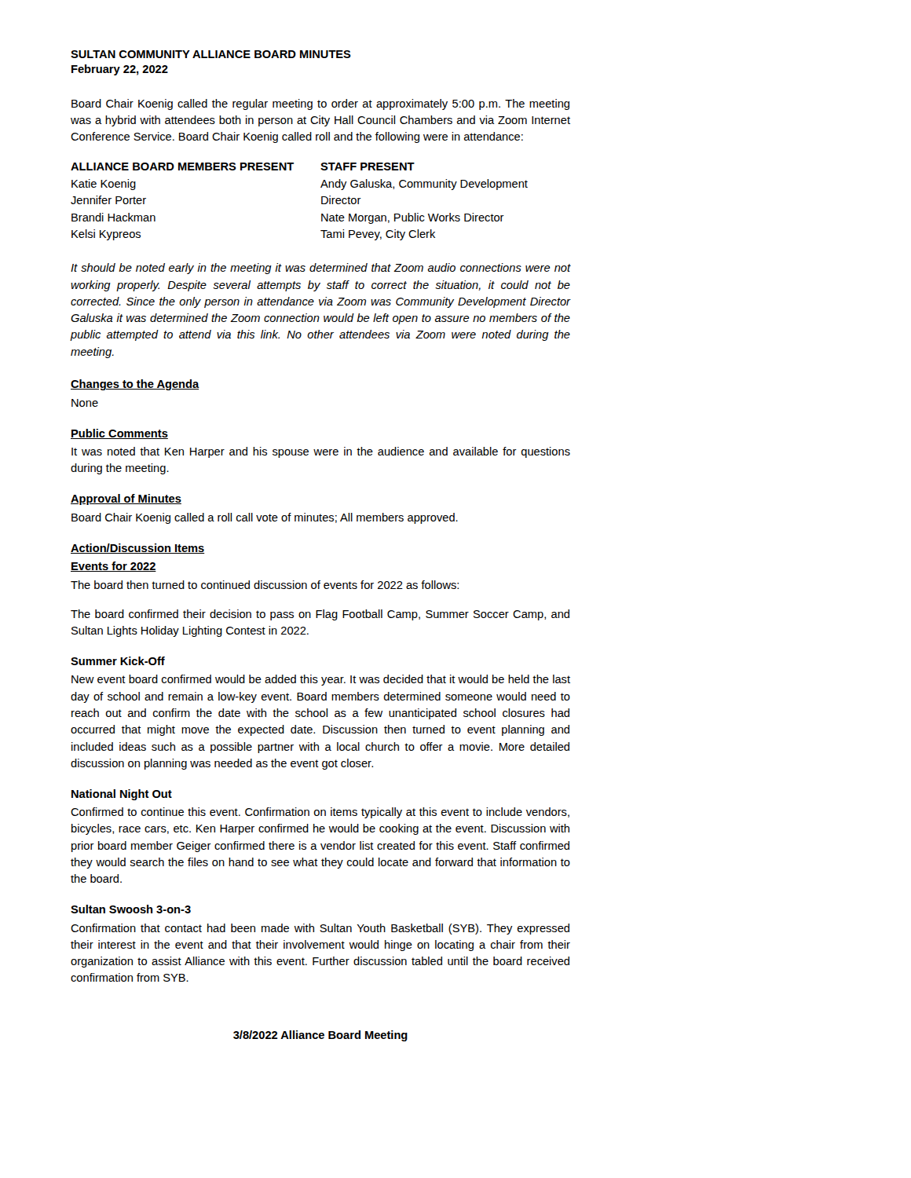SULTAN COMMUNITY ALLIANCE BOARD MINUTES
February 22, 2022
Board Chair Koenig called the regular meeting to order at approximately 5:00 p.m. The meeting was a hybrid with attendees both in person at City Hall Council Chambers and via Zoom Internet Conference Service. Board Chair Koenig called roll and the following were in attendance:
| ALLIANCE BOARD MEMBERS PRESENT | STAFF PRESENT |
| --- | --- |
| Katie Koenig Jennifer Porter Brandi Hackman Kelsi Kypreos | Andy Galuska, Community Development Director Nate Morgan, Public Works Director Tami Pevey, City Clerk |
It should be noted early in the meeting it was determined that Zoom audio connections were not working properly. Despite several attempts by staff to correct the situation, it could not be corrected. Since the only person in attendance via Zoom was Community Development Director Galuska it was determined the Zoom connection would be left open to assure no members of the public attempted to attend via this link. No other attendees via Zoom were noted during the meeting.
Changes to the Agenda
None
Public Comments
It was noted that Ken Harper and his spouse were in the audience and available for questions during the meeting.
Approval of Minutes
Board Chair Koenig called a roll call vote of minutes; All members approved.
Action/Discussion Items
Events for 2022
The board then turned to continued discussion of events for 2022 as follows:
The board confirmed their decision to pass on Flag Football Camp, Summer Soccer Camp, and Sultan Lights Holiday Lighting Contest in 2022.
Summer Kick-Off
New event board confirmed would be added this year. It was decided that it would be held the last day of school and remain a low-key event. Board members determined someone would need to reach out and confirm the date with the school as a few unanticipated school closures had occurred that might move the expected date. Discussion then turned to event planning and included ideas such as a possible partner with a local church to offer a movie. More detailed discussion on planning was needed as the event got closer.
National Night Out
Confirmed to continue this event. Confirmation on items typically at this event to include vendors, bicycles, race cars, etc. Ken Harper confirmed he would be cooking at the event. Discussion with prior board member Geiger confirmed there is a vendor list created for this event. Staff confirmed they would search the files on hand to see what they could locate and forward that information to the board.
Sultan Swoosh 3-on-3
Confirmation that contact had been made with Sultan Youth Basketball (SYB). They expressed their interest in the event and that their involvement would hinge on locating a chair from their organization to assist Alliance with this event. Further discussion tabled until the board received confirmation from SYB.
3/8/2022 Alliance Board Meeting